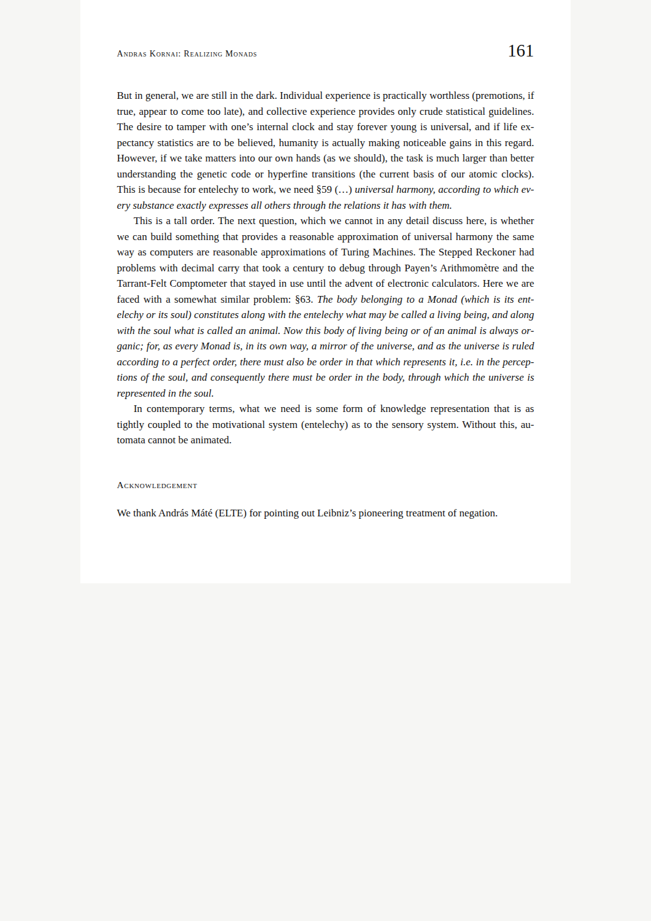Andras Kornai: Realizing Monads 161
But in general, we are still in the dark. Individual experience is practically worthless (premotions, if true, appear to come too late), and collective experience provides only crude statistical guidelines. The desire to tamper with one’s internal clock and stay forever young is universal, and if life expectancy statistics are to be believed, humanity is actually making noticeable gains in this regard. However, if we take matters into our own hands (as we should), the task is much larger than better understanding the genetic code or hyperfine transitions (the current basis of our atomic clocks). This is because for entelechy to work, we need §59 (…) universal harmony, according to which every substance exactly expresses all others through the relations it has with them.
This is a tall order. The next question, which we cannot in any detail discuss here, is whether we can build something that provides a reasonable approximation of universal harmony the same way as computers are reasonable approximations of Turing Machines. The Stepped Reckoner had problems with decimal carry that took a century to debug through Payen’s Arithmomètre and the Tarrant-Felt Comptometer that stayed in use until the advent of electronic calculators. Here we are faced with a somewhat similar problem: §63. The body belonging to a Monad (which is its entelechy or its soul) constitutes along with the entelechy what may be called a living being, and along with the soul what is called an animal. Now this body of living being or of an animal is always organic; for, as every Monad is, in its own way, a mirror of the universe, and as the universe is ruled according to a perfect order, there must also be order in that which represents it, i.e. in the perceptions of the soul, and consequently there must be order in the body, through which the universe is represented in the soul.
In contemporary terms, what we need is some form of knowledge representation that is as tightly coupled to the motivational system (entelechy) as to the sensory system. Without this, automata cannot be animated.
Acknowledgement
We thank András Máté (ELTE) for pointing out Leibniz’s pioneering treatment of negation.